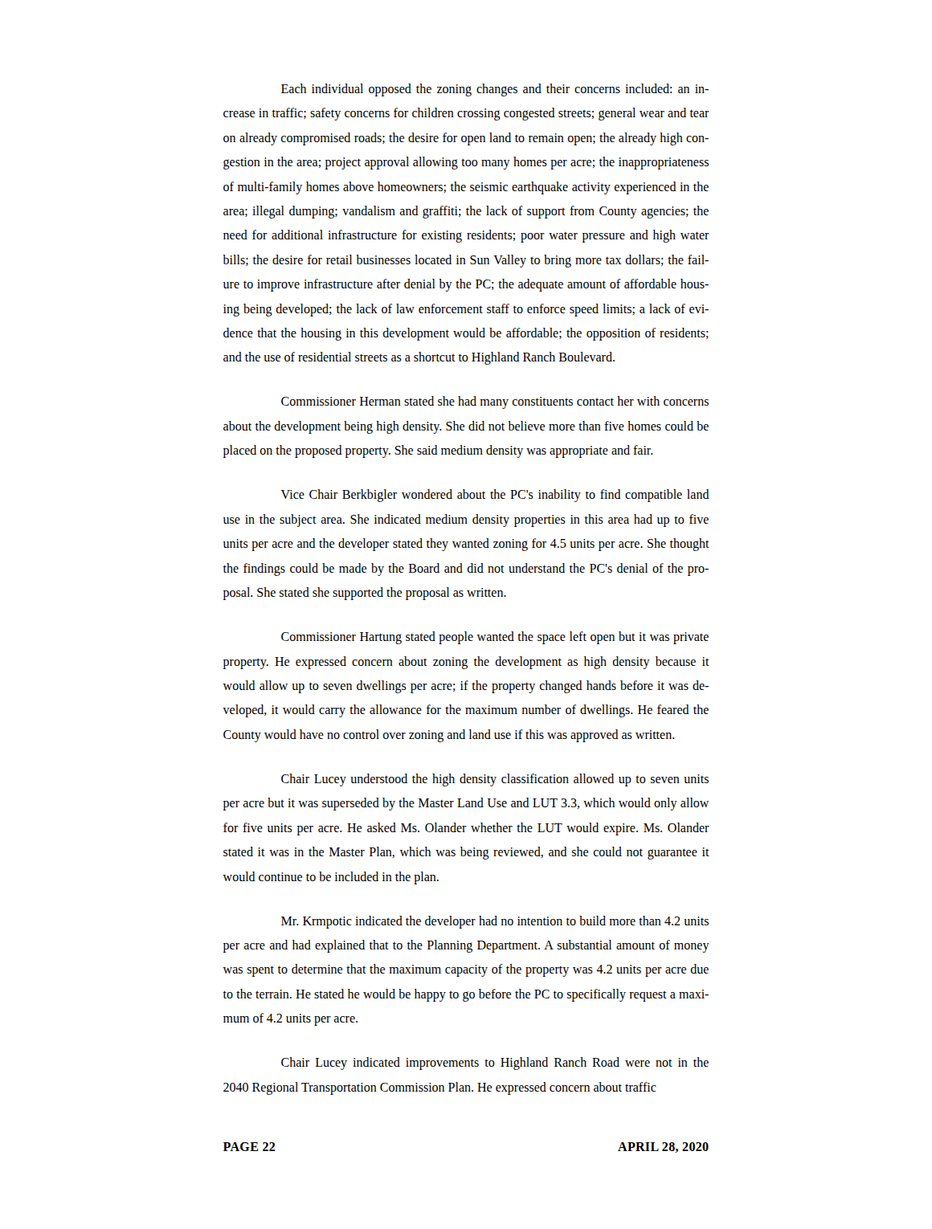Each individual opposed the zoning changes and their concerns included: an increase in traffic; safety concerns for children crossing congested streets; general wear and tear on already compromised roads; the desire for open land to remain open; the already high congestion in the area; project approval allowing too many homes per acre; the inappropriateness of multi-family homes above homeowners; the seismic earthquake activity experienced in the area; illegal dumping; vandalism and graffiti; the lack of support from County agencies; the need for additional infrastructure for existing residents; poor water pressure and high water bills; the desire for retail businesses located in Sun Valley to bring more tax dollars; the failure to improve infrastructure after denial by the PC; the adequate amount of affordable housing being developed; the lack of law enforcement staff to enforce speed limits; a lack of evidence that the housing in this development would be affordable; the opposition of residents; and the use of residential streets as a shortcut to Highland Ranch Boulevard.
Commissioner Herman stated she had many constituents contact her with concerns about the development being high density. She did not believe more than five homes could be placed on the proposed property. She said medium density was appropriate and fair.
Vice Chair Berkbigler wondered about the PC's inability to find compatible land use in the subject area. She indicated medium density properties in this area had up to five units per acre and the developer stated they wanted zoning for 4.5 units per acre. She thought the findings could be made by the Board and did not understand the PC's denial of the proposal. She stated she supported the proposal as written.
Commissioner Hartung stated people wanted the space left open but it was private property. He expressed concern about zoning the development as high density because it would allow up to seven dwellings per acre; if the property changed hands before it was developed, it would carry the allowance for the maximum number of dwellings. He feared the County would have no control over zoning and land use if this was approved as written.
Chair Lucey understood the high density classification allowed up to seven units per acre but it was superseded by the Master Land Use and LUT 3.3, which would only allow for five units per acre. He asked Ms. Olander whether the LUT would expire. Ms. Olander stated it was in the Master Plan, which was being reviewed, and she could not guarantee it would continue to be included in the plan.
Mr. Krmpotic indicated the developer had no intention to build more than 4.2 units per acre and had explained that to the Planning Department. A substantial amount of money was spent to determine that the maximum capacity of the property was 4.2 units per acre due to the terrain. He stated he would be happy to go before the PC to specifically request a maximum of 4.2 units per acre.
Chair Lucey indicated improvements to Highland Ranch Road were not in the 2040 Regional Transportation Commission Plan. He expressed concern about traffic
PAGE 22 APRIL 28, 2020